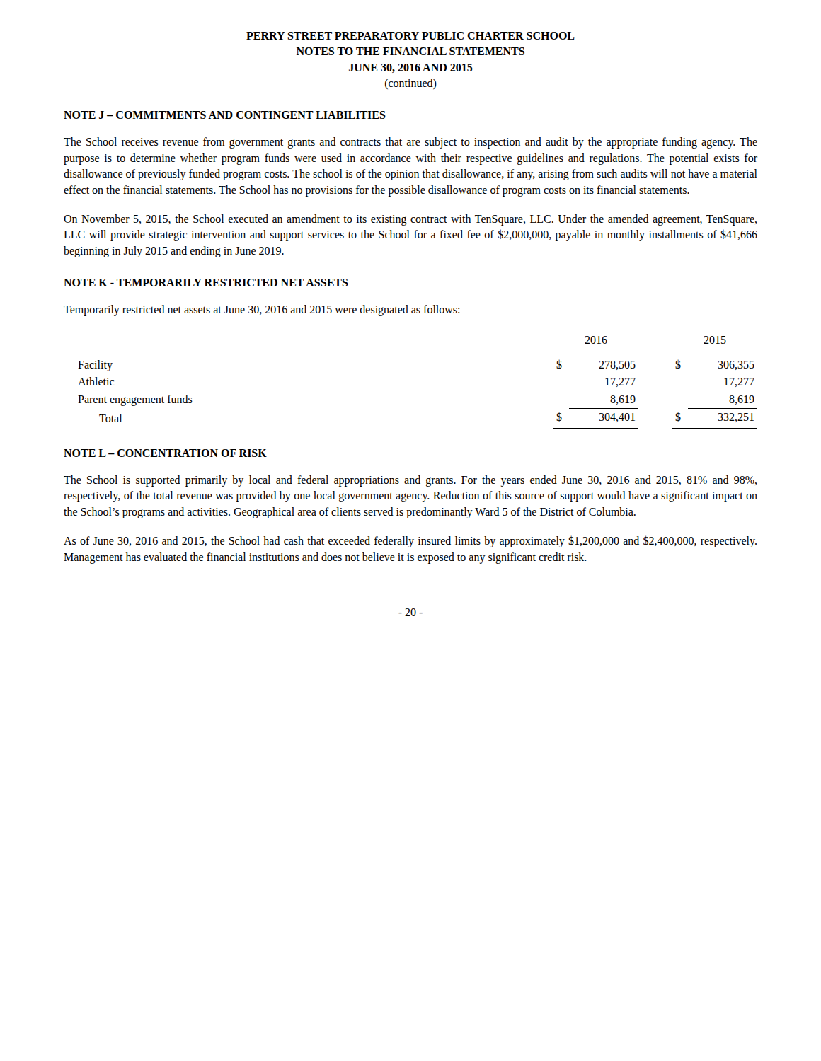PERRY STREET PREPARATORY PUBLIC CHARTER SCHOOL
NOTES TO THE FINANCIAL STATEMENTS
JUNE 30, 2016 AND 2015
(continued)
NOTE J – COMMITMENTS AND CONTINGENT LIABILITIES
The School receives revenue from government grants and contracts that are subject to inspection and audit by the appropriate funding agency. The purpose is to determine whether program funds were used in accordance with their respective guidelines and regulations. The potential exists for disallowance of previously funded program costs. The school is of the opinion that disallowance, if any, arising from such audits will not have a material effect on the financial statements. The School has no provisions for the possible disallowance of program costs on its financial statements.
On November 5, 2015, the School executed an amendment to its existing contract with TenSquare, LLC. Under the amended agreement, TenSquare, LLC will provide strategic intervention and support services to the School for a fixed fee of $2,000,000, payable in monthly installments of $41,666 beginning in July 2015 and ending in June 2019.
NOTE K - TEMPORARILY RESTRICTED NET ASSETS
Temporarily restricted net assets at June 30, 2016 and 2015 were designated as follows:
| | | 2016 | | 2015 |
| Facility | | $ | 278,505 | | $ | 306,355 |
| Athletic | | | 17,277 | | | 17,277 |
| Parent engagement funds | | | 8,619 | | | 8,619 |
| Total | | $ | 304,401 | | $ | 332,251 |
NOTE L – CONCENTRATION OF RISK
The School is supported primarily by local and federal appropriations and grants. For the years ended June 30, 2016 and 2015, 81% and 98%, respectively, of the total revenue was provided by one local government agency. Reduction of this source of support would have a significant impact on the School’s programs and activities. Geographical area of clients served is predominantly Ward 5 of the District of Columbia.
As of June 30, 2016 and 2015, the School had cash that exceeded federally insured limits by approximately $1,200,000 and $2,400,000, respectively. Management has evaluated the financial institutions and does not believe it is exposed to any significant credit risk.
- 20 -